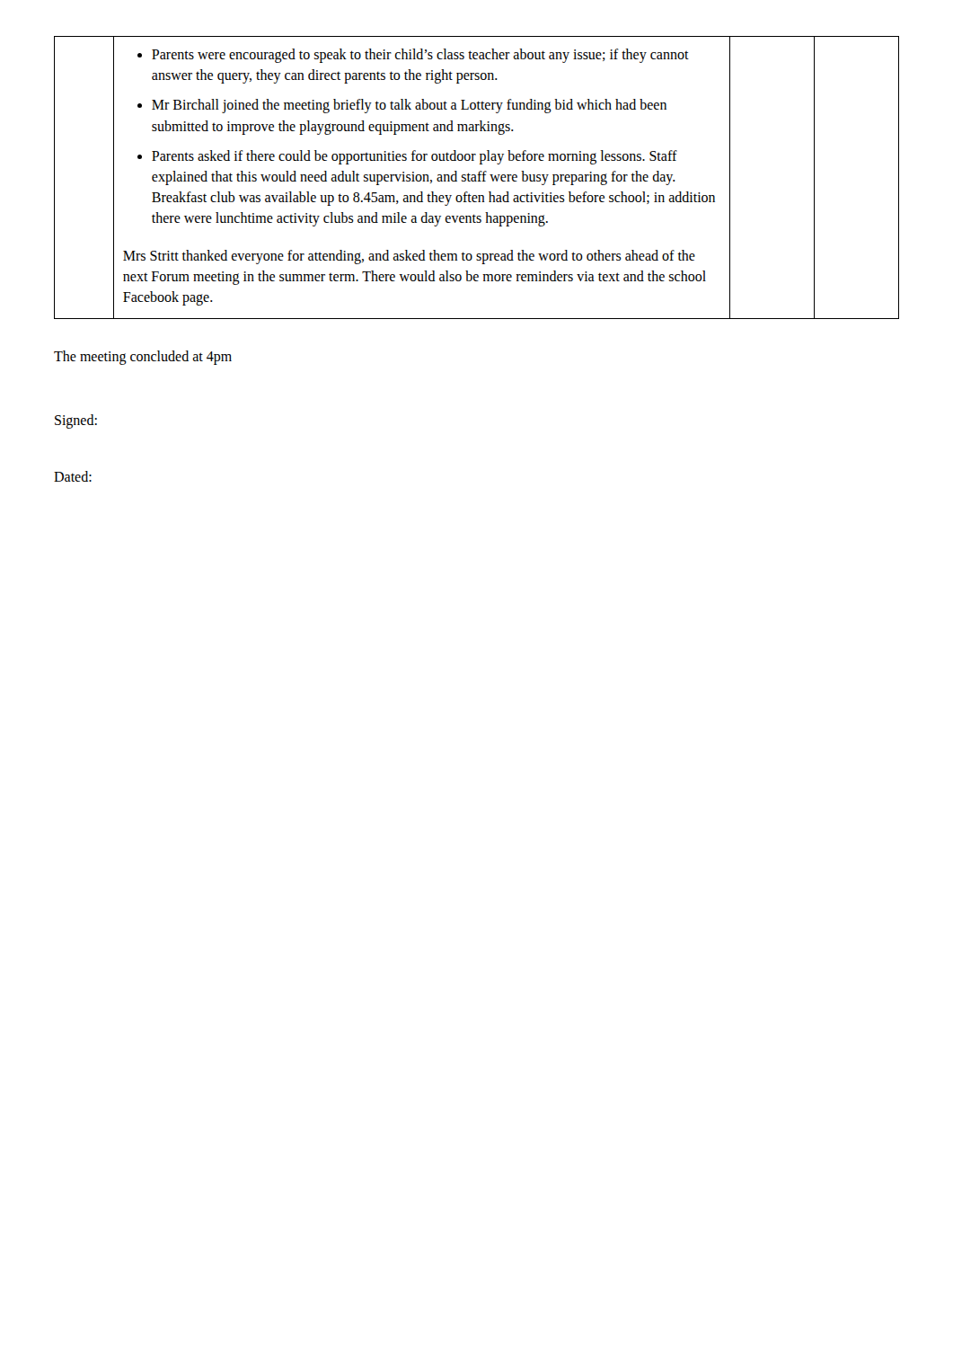| | Parents were encouraged to speak to their child’s class teacher about any issue; if they cannot answer the query, they can direct parents to the right person. Mr Birchall joined the meeting briefly to talk about a Lottery funding bid which had been submitted to improve the playground equipment and markings. Parents asked if there could be opportunities for outdoor play before morning lessons. Staff explained that this would need adult supervision, and staff were busy preparing for the day. Breakfast club was available up to 8.45am, and they often had activities before school; in addition there were lunchtime activity clubs and mile a day events happening. Mrs Stritt thanked everyone for attending, and asked them to spread the word to others ahead of the next Forum meeting in the summer term. There would also be more reminders via text and the school Facebook page. | | |
The meeting concluded at 4pm
Signed:
Dated: